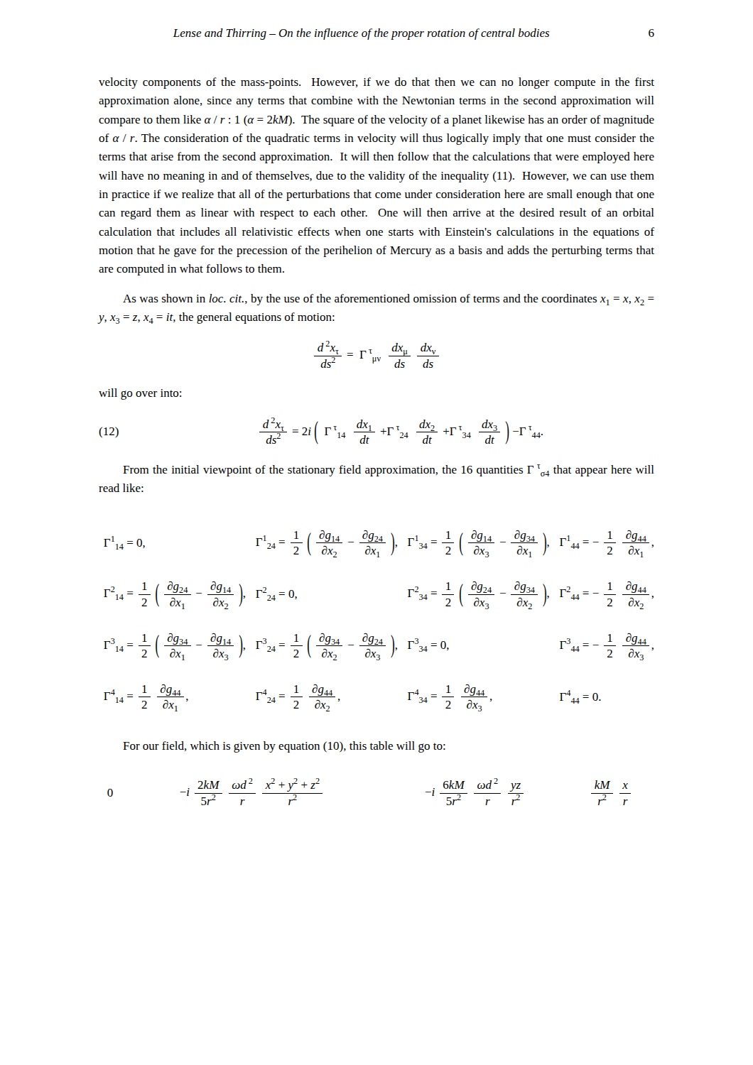Lense and Thirring – On the influence of the proper rotation of central bodies 6
velocity components of the mass-points. However, if we do that then we can no longer compute in the first approximation alone, since any terms that combine with the Newtonian terms in the second approximation will compare to them like α / r : 1 (α = 2kM). The square of the velocity of a planet likewise has an order of magnitude of α / r. The consideration of the quadratic terms in velocity will thus logically imply that one must consider the terms that arise from the second approximation. It will then follow that the calculations that were employed here will have no meaning in and of themselves, due to the validity of the inequality (11). However, we can use them in practice if we realize that all of the perturbations that come under consideration here are small enough that one can regard them as linear with respect to each other. One will then arrive at the desired result of an orbital calculation that includes all relativistic effects when one starts with Einstein's calculations in the equations of motion that he gave for the precession of the perihelion of Mercury as a basis and adds the perturbing terms that are computed in what follows to them.
As was shown in loc. cit., by the use of the aforementioned omission of terms and the coordinates x1 = x, x2 = y, x3 = z, x4 = it, the general equations of motion:
d 2xτ ds2 = Γ τμν dxμ ds dxν ds
will go over into:
(12) d 2xτ ds2 = 2i ( Γ τ14 dx1 dt +Γ τ24 dx2 dt +Γ τ34 dx3 dt ) −Γ τ44.
From the initial viewpoint of the stationary field approximation, the 16 quantities Γ τσ4 that appear here will read like:
| Γ 1 14 = 0, | Γ 1 24 = 1 2 ( ∂ g 14 ∂ x 2 − ∂ g 24 ∂ x 1 ) , | Γ 1 34 = 1 2 ( ∂ g 14 ∂ x 3 − ∂ g 34 ∂ x 1 ) , | Γ 1 44 = − 1 2 ∂ g 44 ∂ x 1 , |
| Γ 2 14 = 1 2 ( ∂ g 24 ∂ x 1 − ∂ g 14 ∂ x 2 ) , | Γ 2 24 = 0, | Γ 2 34 = 1 2 ( ∂ g 24 ∂ x 3 − ∂ g 34 ∂ x 2 ) , | Γ 2 44 = − 1 2 ∂ g 44 ∂ x 2 , |
| Γ 3 14 = 1 2 ( ∂ g 34 ∂ x 1 − ∂ g 14 ∂ x 3 ) , | Γ 3 24 = 1 2 ( ∂ g 34 ∂ x 2 − ∂ g 24 ∂ x 3 ) , | Γ 3 34 = 0, | Γ 3 44 = − 1 2 ∂ g 44 ∂ x 3 , |
| Γ 4 14 = 1 2 ∂ g 44 ∂ x 1 , | Γ 4 24 = 1 2 ∂ g 44 ∂ x 2 , | Γ 4 34 = 1 2 ∂ g 44 ∂ x 3 , | Γ 4 44 = 0. |
For our field, which is given by equation (10), this table will go to:
| 0 | − i 2 kM 5 r 2 ωd 2 r x 2 + y 2 + z 2 r 2 | − i 6 kM 5 r 2 ωd 2 r yz r 2 | kM r 2 x r |